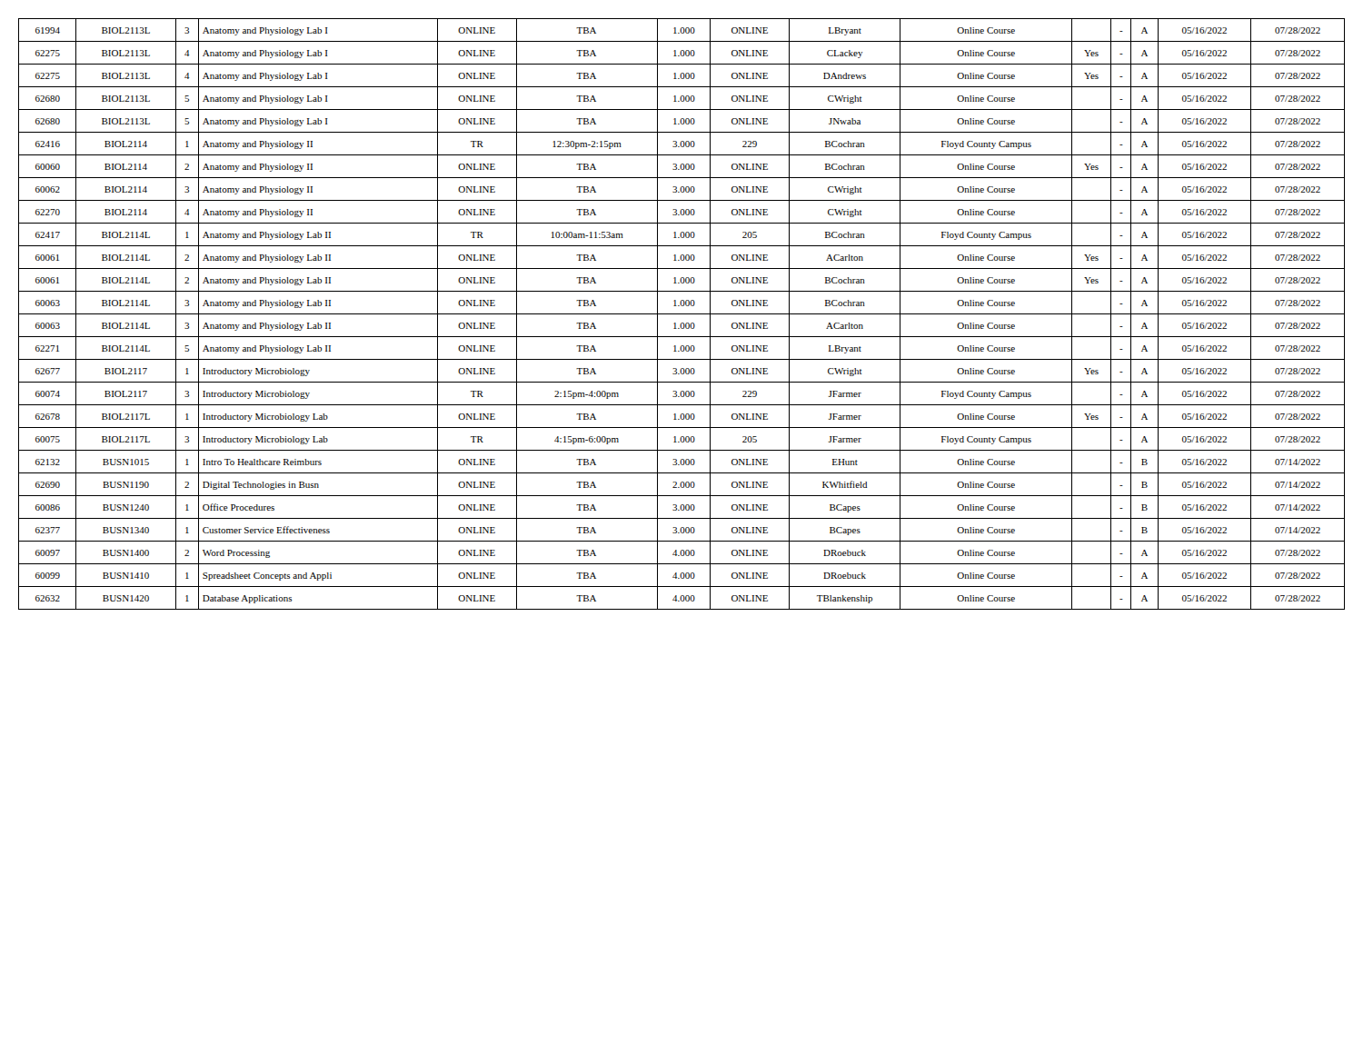| 61994 | BIOL2113L | 3 | Anatomy and Physiology Lab I | ONLINE | TBA | 1.000 | ONLINE | LBryant | Online Course | | - | A | 05/16/2022 | 07/28/2022 |
| 62275 | BIOL2113L | 4 | Anatomy and Physiology Lab I | ONLINE | TBA | 1.000 | ONLINE | CLackey | Online Course | Yes | - | A | 05/16/2022 | 07/28/2022 |
| 62275 | BIOL2113L | 4 | Anatomy and Physiology Lab I | ONLINE | TBA | 1.000 | ONLINE | DAndrews | Online Course | Yes | - | A | 05/16/2022 | 07/28/2022 |
| 62680 | BIOL2113L | 5 | Anatomy and Physiology Lab I | ONLINE | TBA | 1.000 | ONLINE | CWright | Online Course | | - | A | 05/16/2022 | 07/28/2022 |
| 62680 | BIOL2113L | 5 | Anatomy and Physiology Lab I | ONLINE | TBA | 1.000 | ONLINE | JNwaba | Online Course | | - | A | 05/16/2022 | 07/28/2022 |
| 62416 | BIOL2114 | 1 | Anatomy and Physiology II | TR | 12:30pm-2:15pm | 3.000 | 229 | BCochran | Floyd County Campus | | - | A | 05/16/2022 | 07/28/2022 |
| 60060 | BIOL2114 | 2 | Anatomy and Physiology II | ONLINE | TBA | 3.000 | ONLINE | BCochran | Online Course | Yes | - | A | 05/16/2022 | 07/28/2022 |
| 60062 | BIOL2114 | 3 | Anatomy and Physiology II | ONLINE | TBA | 3.000 | ONLINE | CWright | Online Course | | - | A | 05/16/2022 | 07/28/2022 |
| 62270 | BIOL2114 | 4 | Anatomy and Physiology II | ONLINE | TBA | 3.000 | ONLINE | CWright | Online Course | | - | A | 05/16/2022 | 07/28/2022 |
| 62417 | BIOL2114L | 1 | Anatomy and Physiology Lab II | TR | 10:00am-11:53am | 1.000 | 205 | BCochran | Floyd County Campus | | - | A | 05/16/2022 | 07/28/2022 |
| 60061 | BIOL2114L | 2 | Anatomy and Physiology Lab II | ONLINE | TBA | 1.000 | ONLINE | ACarlton | Online Course | Yes | - | A | 05/16/2022 | 07/28/2022 |
| 60061 | BIOL2114L | 2 | Anatomy and Physiology Lab II | ONLINE | TBA | 1.000 | ONLINE | BCochran | Online Course | Yes | - | A | 05/16/2022 | 07/28/2022 |
| 60063 | BIOL2114L | 3 | Anatomy and Physiology Lab II | ONLINE | TBA | 1.000 | ONLINE | BCochran | Online Course | | - | A | 05/16/2022 | 07/28/2022 |
| 60063 | BIOL2114L | 3 | Anatomy and Physiology Lab II | ONLINE | TBA | 1.000 | ONLINE | ACarlton | Online Course | | - | A | 05/16/2022 | 07/28/2022 |
| 62271 | BIOL2114L | 5 | Anatomy and Physiology Lab II | ONLINE | TBA | 1.000 | ONLINE | LBryant | Online Course | | - | A | 05/16/2022 | 07/28/2022 |
| 62677 | BIOL2117 | 1 | Introductory Microbiology | ONLINE | TBA | 3.000 | ONLINE | CWright | Online Course | Yes | - | A | 05/16/2022 | 07/28/2022 |
| 60074 | BIOL2117 | 3 | Introductory Microbiology | TR | 2:15pm-4:00pm | 3.000 | 229 | JFarmer | Floyd County Campus | | - | A | 05/16/2022 | 07/28/2022 |
| 62678 | BIOL2117L | 1 | Introductory Microbiology Lab | ONLINE | TBA | 1.000 | ONLINE | JFarmer | Online Course | Yes | - | A | 05/16/2022 | 07/28/2022 |
| 60075 | BIOL2117L | 3 | Introductory Microbiology Lab | TR | 4:15pm-6:00pm | 1.000 | 205 | JFarmer | Floyd County Campus | | - | A | 05/16/2022 | 07/28/2022 |
| 62132 | BUSN1015 | 1 | Intro To Healthcare Reimburs | ONLINE | TBA | 3.000 | ONLINE | EHunt | Online Course | | - | B | 05/16/2022 | 07/14/2022 |
| 62690 | BUSN1190 | 2 | Digital Technologies in Busn | ONLINE | TBA | 2.000 | ONLINE | KWhitfield | Online Course | | - | B | 05/16/2022 | 07/14/2022 |
| 60086 | BUSN1240 | 1 | Office Procedures | ONLINE | TBA | 3.000 | ONLINE | BCapes | Online Course | | - | B | 05/16/2022 | 07/14/2022 |
| 62377 | BUSN1340 | 1 | Customer Service Effectiveness | ONLINE | TBA | 3.000 | ONLINE | BCapes | Online Course | | - | B | 05/16/2022 | 07/14/2022 |
| 60097 | BUSN1400 | 2 | Word Processing | ONLINE | TBA | 4.000 | ONLINE | DRoebuck | Online Course | | - | A | 05/16/2022 | 07/28/2022 |
| 60099 | BUSN1410 | 1 | Spreadsheet Concepts and Appli | ONLINE | TBA | 4.000 | ONLINE | DRoebuck | Online Course | | - | A | 05/16/2022 | 07/28/2022 |
| 62632 | BUSN1420 | 1 | Database Applications | ONLINE | TBA | 4.000 | ONLINE | TBlankenship | Online Course | | - | A | 05/16/2022 | 07/28/2022 |